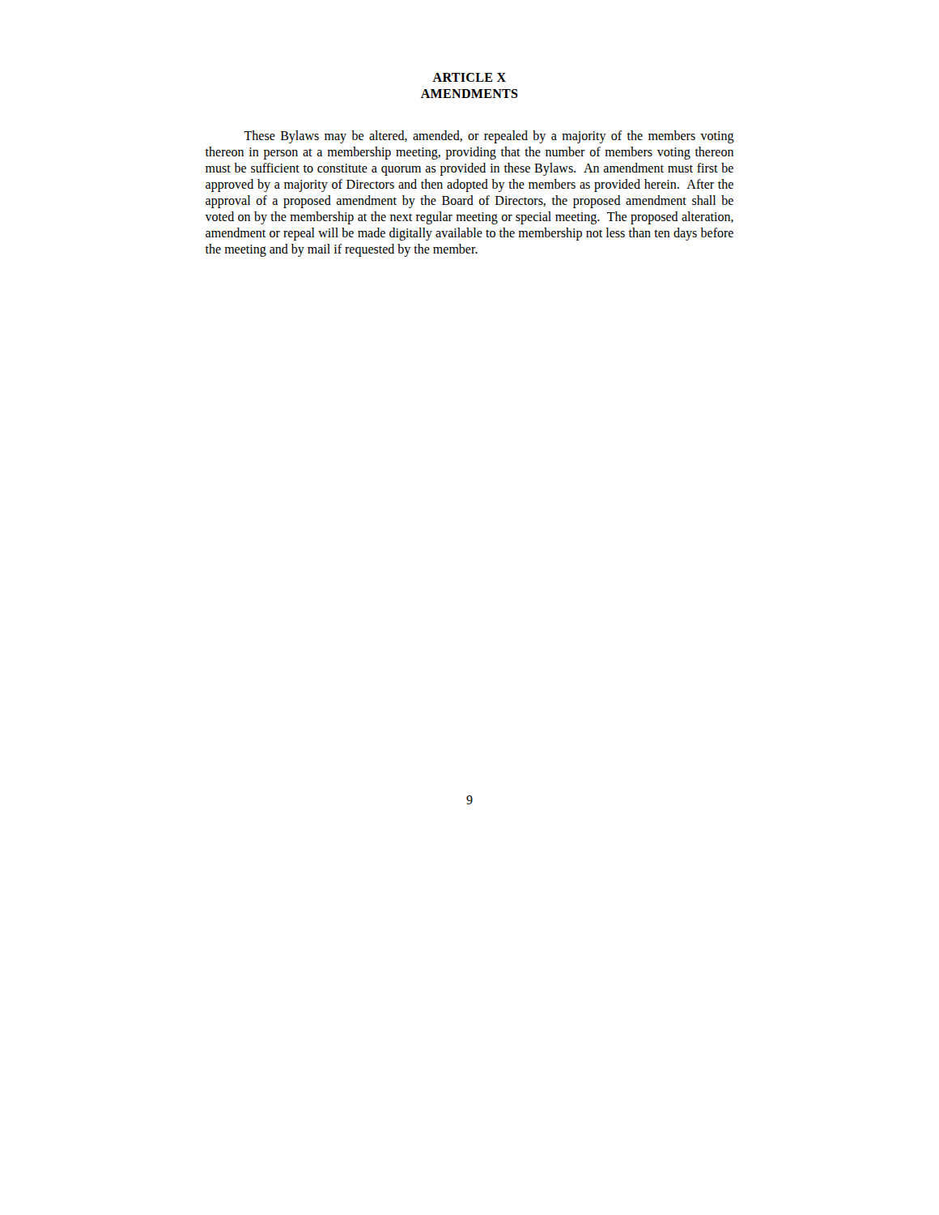ARTICLE X AMENDMENTS
These Bylaws may be altered, amended, or repealed by a majority of the members voting thereon in person at a membership meeting, providing that the number of members voting thereon must be sufficient to constitute a quorum as provided in these Bylaws. An amendment must first be approved by a majority of Directors and then adopted by the members as provided herein. After the approval of a proposed amendment by the Board of Directors, the proposed amendment shall be voted on by the membership at the next regular meeting or special meeting. The proposed alteration, amendment or repeal will be made digitally available to the membership not less than ten days before the meeting and by mail if requested by the member.
9